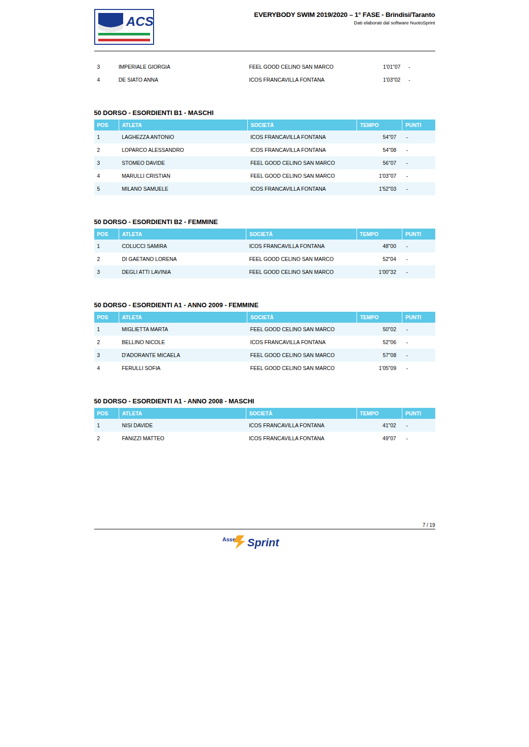ACSI
EVERYBODY SWIM 2019/2020 – 1° FASE - Brindisi/Taranto
Dati elaborati dal software NuotoSprint
| 3 | IMPERIALE GIORGIA | FEEL GOOD CELINO SAN MARCO | 1'01"07 | - |
| 4 | DE SIATO ANNA | ICOS FRANCAVILLA FONTANA | 1'03"02 | - |
50 DORSO - ESORDIENTI B1 - MASCHI
| POS | ATLETA | SOCIETÀ | TEMPO | PUNTI |
| --- | --- | --- | --- | --- |
| 1 | LAGHEZZA ANTONIO | ICOS FRANCAVILLA FONTANA | 54"07 | - |
| 2 | LOPARCO ALESSANDRO | ICOS FRANCAVILLA FONTANA | 54"08 | - |
| 3 | STOMEO DAVIDE | FEEL GOOD CELINO SAN MARCO | 56"07 | - |
| 4 | MARULLI CRISTIAN | FEEL GOOD CELINO SAN MARCO | 1'03"07 | - |
| 5 | MILANO SAMUELE | ICOS FRANCAVILLA FONTANA | 1'52"03 | - |
50 DORSO - ESORDIENTI B2 - FEMMINE
| POS | ATLETA | SOCIETÀ | TEMPO | PUNTI |
| --- | --- | --- | --- | --- |
| 1 | COLUCCI SAMIRA | ICOS FRANCAVILLA FONTANA | 48"00 | - |
| 2 | DI GAETANO LORENA | FEEL GOOD CELINO SAN MARCO | 52"04 | - |
| 3 | DEGLI ATTI LAVINIA | FEEL GOOD CELINO SAN MARCO | 1'00"32 | - |
50 DORSO - ESORDIENTI A1 - ANNO 2009 - FEMMINE
| POS | ATLETA | SOCIETÀ | TEMPO | PUNTI |
| --- | --- | --- | --- | --- |
| 1 | MIGLIETTA MARTA | FEEL GOOD CELINO SAN MARCO | 50"02 | - |
| 2 | BELLINO NICOLE | ICOS FRANCAVILLA FONTANA | 52"06 | - |
| 3 | D'ADORANTE MICAELA | FEEL GOOD CELINO SAN MARCO | 57"08 | - |
| 4 | FERULLI SOFIA | FEEL GOOD CELINO SAN MARCO | 1'05"09 | - |
50 DORSO - ESORDIENTI A1 - ANNO 2008 - MASCHI
| POS | ATLETA | SOCIETÀ | TEMPO | PUNTI |
| --- | --- | --- | --- | --- |
| 1 | NISI DAVIDE | ICOS FRANCAVILLA FONTANA | 41"02 | - |
| 2 | FANIZZI MATTEO | ICOS FRANCAVILLA FONTANA | 49"07 | - |
7 / 19
Asse Sprint